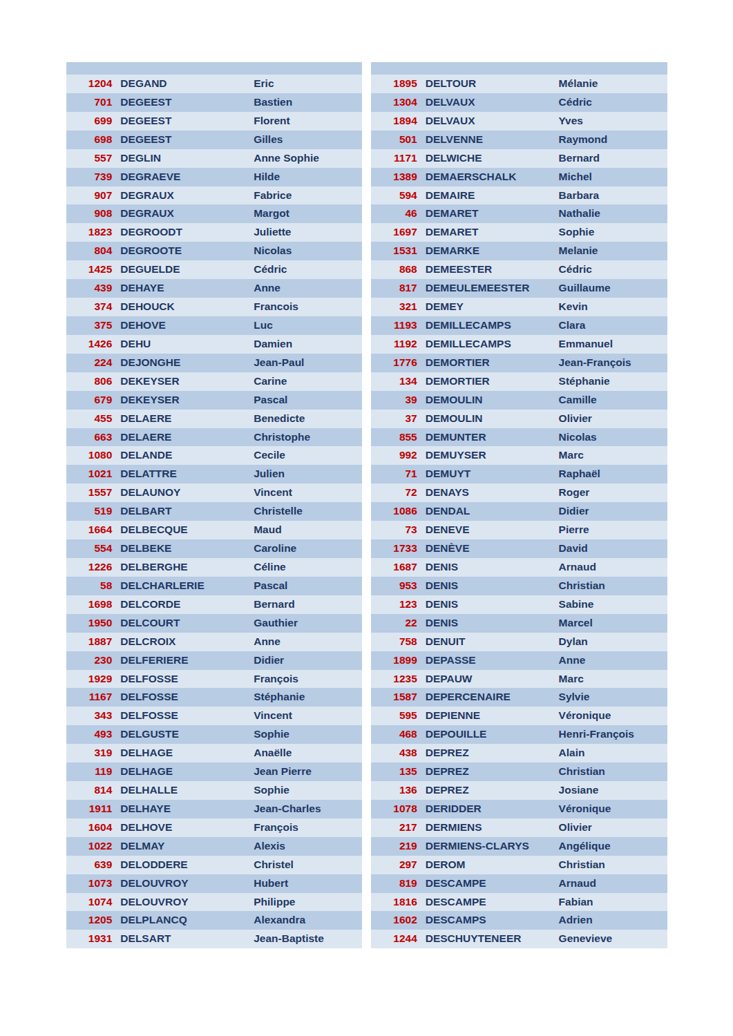| 1204 | DEGAND | Eric | | 1895 | DELTOUR | Mélanie |
| 701 | DEGEEST | Bastien | | 1304 | DELVAUX | Cédric |
| 699 | DEGEEST | Florent | | 1894 | DELVAUX | Yves |
| 698 | DEGEEST | Gilles | | 501 | DELVENNE | Raymond |
| 557 | DEGLIN | Anne Sophie | | 1171 | DELWICHE | Bernard |
| 739 | DEGRAEVE | Hilde | | 1389 | DEMAERSCHALK | Michel |
| 907 | DEGRAUX | Fabrice | | 594 | DEMAIRE | Barbara |
| 908 | DEGRAUX | Margot | | 46 | DEMARET | Nathalie |
| 1823 | DEGROODT | Juliette | | 1697 | DEMARET | Sophie |
| 804 | DEGROOTE | Nicolas | | 1531 | DEMARKE | Melanie |
| 1425 | DEGUELDE | Cédric | | 868 | DEMEESTER | Cédric |
| 439 | DEHAYE | Anne | | 817 | DEMEULEMEESTER | Guillaume |
| 374 | DEHOUCK | Francois | | 321 | DEMEY | Kevin |
| 375 | DEHOVE | Luc | | 1193 | DEMILLECAMPS | Clara |
| 1426 | DEHU | Damien | | 1192 | DEMILLECAMPS | Emmanuel |
| 224 | DEJONGHE | Jean-Paul | | 1776 | DEMORTIER | Jean-François |
| 806 | DEKEYSER | Carine | | 134 | DEMORTIER | Stéphanie |
| 679 | DEKEYSER | Pascal | | 39 | DEMOULIN | Camille |
| 455 | DELAERE | Benedicte | | 37 | DEMOULIN | Olivier |
| 663 | DELAERE | Christophe | | 855 | DEMUNTER | Nicolas |
| 1080 | DELANDE | Cecile | | 992 | DEMUYSER | Marc |
| 1021 | DELATTRE | Julien | | 71 | DEMUYT | Raphaël |
| 1557 | DELAUNOY | Vincent | | 72 | DENAYS | Roger |
| 519 | DELBART | Christelle | | 1086 | DENDAL | Didier |
| 1664 | DELBECQUE | Maud | | 73 | DENEVE | Pierre |
| 554 | DELBEKE | Caroline | | 1733 | DENÈVE | David |
| 1226 | DELBERGHE | Céline | | 1687 | DENIS | Arnaud |
| 58 | DELCHARLERIE | Pascal | | 953 | DENIS | Christian |
| 1698 | DELCORDE | Bernard | | 123 | DENIS | Sabine |
| 1950 | DELCOURT | Gauthier | | 22 | DENIS | Marcel |
| 1887 | DELCROIX | Anne | | 758 | DENUIT | Dylan |
| 230 | DELFERIERE | Didier | | 1899 | DEPASSE | Anne |
| 1929 | DELFOSSE | François | | 1235 | DEPAUW | Marc |
| 1167 | DELFOSSE | Stéphanie | | 1587 | DEPERCENAIRE | Sylvie |
| 343 | DELFOSSE | Vincent | | 595 | DEPIENNE | Véronique |
| 493 | DELGUSTE | Sophie | | 468 | DEPOUILLE | Henri-François |
| 319 | DELHAGE | Anaëlle | | 438 | DEPREZ | Alain |
| 119 | DELHAGE | Jean Pierre | | 135 | DEPREZ | Christian |
| 814 | DELHALLE | Sophie | | 136 | DEPREZ | Josiane |
| 1911 | DELHAYE | Jean-Charles | | 1078 | DERIDDER | Véronique |
| 1604 | DELHOVE | François | | 217 | DERMIENS | Olivier |
| 1022 | DELMAY | Alexis | | 219 | DERMIENS-CLARYS | Angélique |
| 639 | DELODDERE | Christel | | 297 | DEROM | Christian |
| 1073 | DELOUVROY | Hubert | | 819 | DESCAMPE | Arnaud |
| 1074 | DELOUVROY | Philippe | | 1816 | DESCAMPE | Fabian |
| 1205 | DELPLANCQ | Alexandra | | 1602 | DESCAMPS | Adrien |
| 1931 | DELSART | Jean-Baptiste | | 1244 | DESCHUYTENEER | Genevieve |